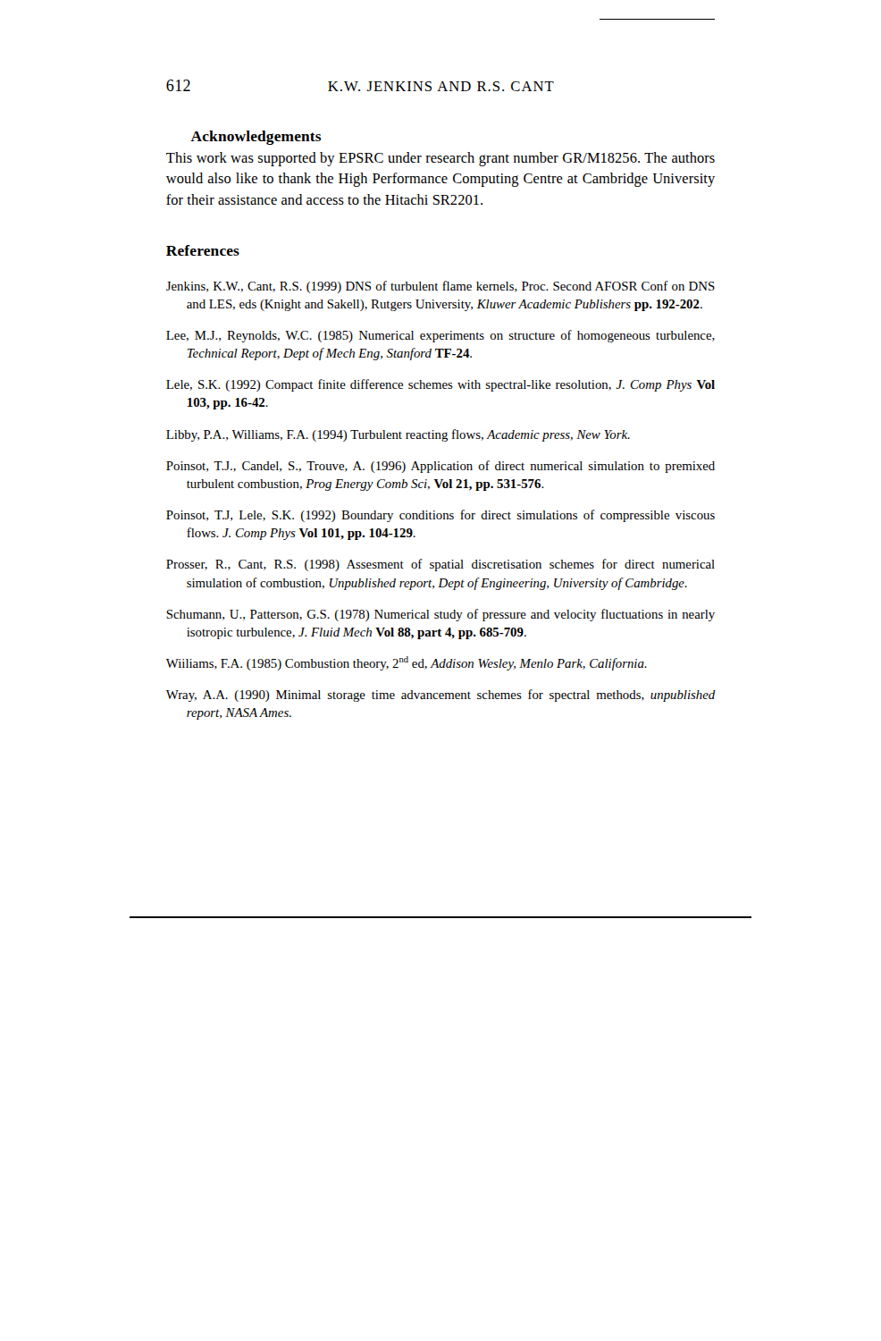612
K.W. JENKINS AND R.S. CANT
Acknowledgements
This work was supported by EPSRC under research grant number GR/M18256. The authors would also like to thank the High Performance Computing Centre at Cambridge University for their assistance and access to the Hitachi SR2201.
References
Jenkins, K.W., Cant, R.S. (1999) DNS of turbulent flame kernels, Proc. Second AFOSR Conf on DNS and LES, eds (Knight and Sakell), Rutgers University, Kluwer Academic Publishers pp. 192-202.
Lee, M.J., Reynolds, W.C. (1985) Numerical experiments on structure of homogeneous turbulence, Technical Report, Dept of Mech Eng, Stanford TF-24.
Lele, S.K. (1992) Compact finite difference schemes with spectral-like resolution, J. Comp Phys Vol 103, pp. 16-42.
Libby, P.A., Williams, F.A. (1994) Turbulent reacting flows, Academic press, New York.
Poinsot, T.J., Candel, S., Trouve, A. (1996) Application of direct numerical simulation to premixed turbulent combustion, Prog Energy Comb Sci, Vol 21, pp. 531-576.
Poinsot, T.J, Lele, S.K. (1992) Boundary conditions for direct simulations of compressible viscous flows. J. Comp Phys Vol 101, pp. 104-129.
Prosser, R., Cant, R.S. (1998) Assesment of spatial discretisation schemes for direct numerical simulation of combustion, Unpublished report, Dept of Engineering, University of Cambridge.
Schumann, U., Patterson, G.S. (1978) Numerical study of pressure and velocity fluctuations in nearly isotropic turbulence, J. Fluid Mech Vol 88, part 4, pp. 685-709.
Wiiliams, F.A. (1985) Combustion theory, 2nd ed, Addison Wesley, Menlo Park, California.
Wray, A.A. (1990) Minimal storage time advancement schemes for spectral methods, unpublished report, NASA Ames.